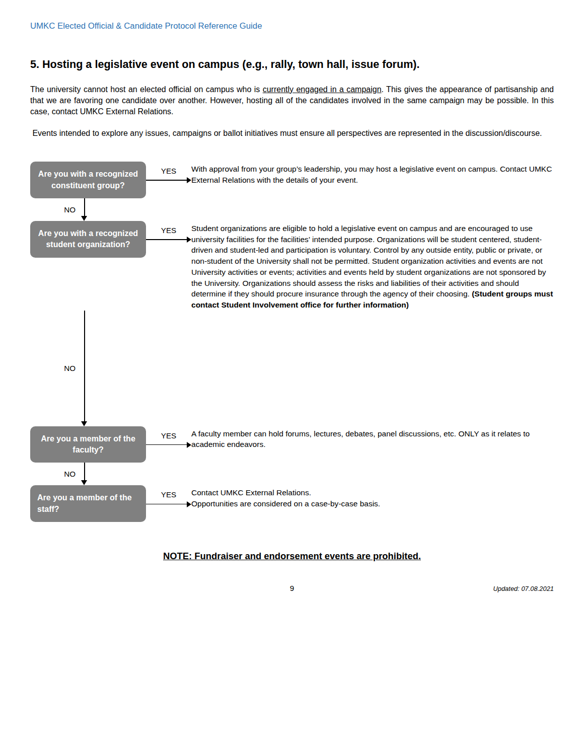UMKC Elected Official & Candidate Protocol Reference Guide
5. Hosting a legislative event on campus (e.g., rally, town hall, issue forum).
The university cannot host an elected official on campus who is currently engaged in a campaign. This gives the appearance of partisanship and that we are favoring one candidate over another. However, hosting all of the candidates involved in the same campaign may be possible. In this case, contact UMKC External Relations.
Events intended to explore any issues, campaigns or ballot initiatives must ensure all perspectives are represented in the discussion/discourse.
Are you with a recognized constituent group?
YES
With approval from your group’s leadership, you may host a legislative event on campus. Contact UMKC External Relations with the details of your event.
NO
Are you with a recognized student organization?
YES
Student organizations are eligible to hold a legislative event on campus and are encouraged to use university facilities for the facilities’ intended purpose. Organizations will be student centered, student-driven and student-led and participation is voluntary. Control by any outside entity, public or private, or non-student of the University shall not be permitted. Student organization activities and events are not University activities or events; activities and events held by student organizations are not sponsored by the University. Organizations should assess the risks and liabilities of their activities and should determine if they should procure insurance through the agency of their choosing. (Student groups must contact Student Involvement office for further information)
NO
Are you a member of the faculty?
YES
A faculty member can hold forums, lectures, debates, panel discussions, etc. ONLY as it relates to academic endeavors.
NO
Are you a member of the staff?
YES
Contact UMKC External Relations.
Opportunities are considered on a case-by-case basis.
NOTE: Fundraiser and endorsement events are prohibited.
9 Updated: 07.08.2021